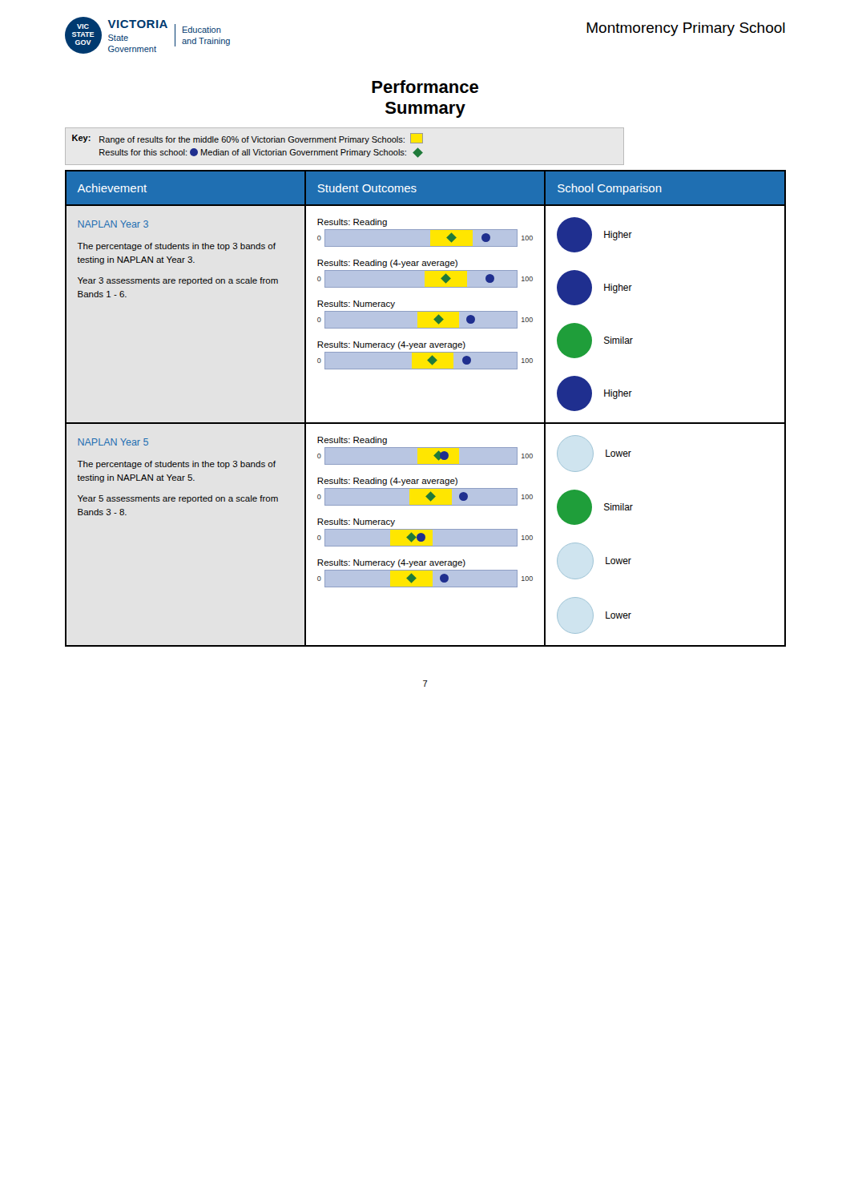VIC
STATE
GOV
VICTORIA
State
Government
Education
and Training
Montmorency Primary School
Performance
Summary
Key:
Range of results for the middle 60% of Victorian Government Primary Schools:
Results for this school: Median of all Victorian Government Primary Schools:
| Achievement | Student Outcomes | School Comparison |
| --- | --- | --- |
| NAPLAN Year 3 The percentage of students in the top 3 bands of testing in NAPLAN at Year 3. Year 3 assessments are reported on a scale from Bands 1 - 6. | Results: Reading 0 100 Results: Reading (4-year average) 0 100 Results: Numeracy 0 100 Results: Numeracy (4-year average) 0 100 | Higher Higher Similar Higher |
| NAPLAN Year 5 The percentage of students in the top 3 bands of testing in NAPLAN at Year 5. Year 5 assessments are reported on a scale from Bands 3 - 8. | Results: Reading 0 100 Results: Reading (4-year average) 0 100 Results: Numeracy 0 100 Results: Numeracy (4-year average) 0 100 | Lower Similar Lower Lower |
7